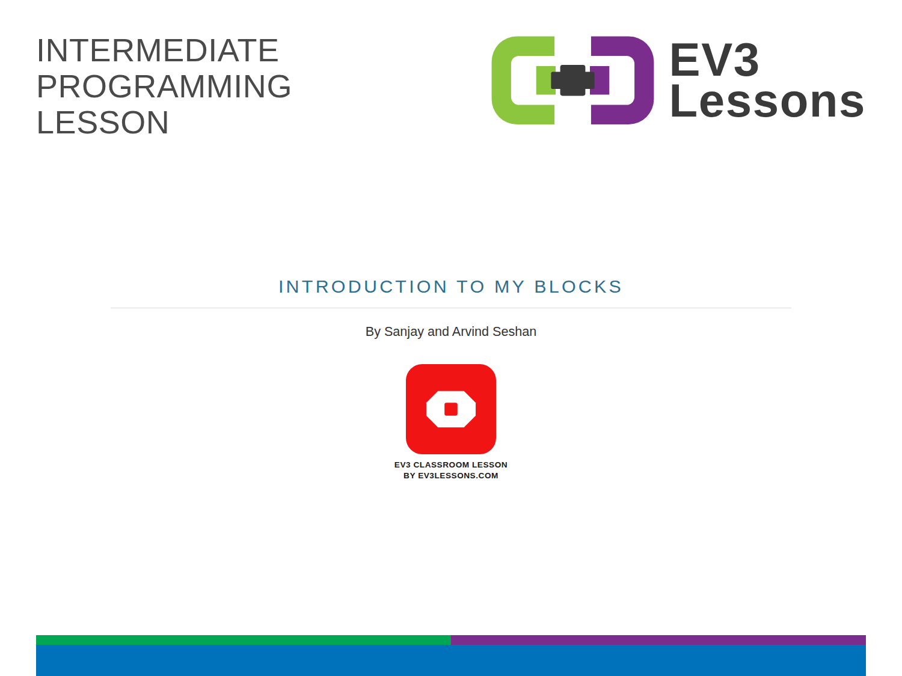Intermediate
Programming
Lesson
EV3 Lessons
Introduction to My Blocks
By Sanjay and Arvind Seshan
EV3 Classroom Lesson
by ev3lessons.com